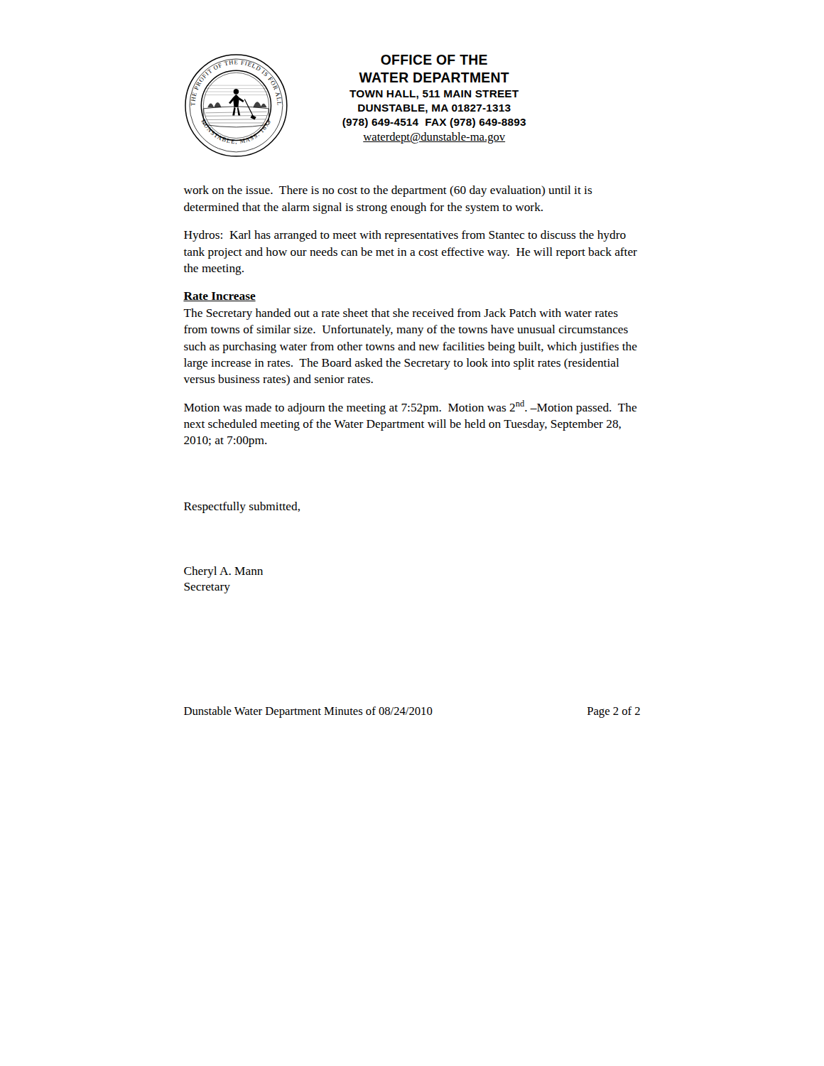THE PROFIT OF THE FIELD IS FOR ALL DUNSTABLE, MASS. 1673
OFFICE OF THE
WATER DEPARTMENT
TOWN HALL, 511 MAIN STREET
DUNSTABLE, MA 01827-1313
(978) 649-4514 FAX (978) 649-8893
waterdept@dunstable-ma.gov
work on the issue. There is no cost to the department (60 day evaluation) until it is determined that the alarm signal is strong enough for the system to work.
Hydros: Karl has arranged to meet with representatives from Stantec to discuss the hydro tank project and how our needs can be met in a cost effective way. He will report back after the meeting.
Rate Increase
The Secretary handed out a rate sheet that she received from Jack Patch with water rates from towns of similar size. Unfortunately, many of the towns have unusual circumstances such as purchasing water from other towns and new facilities being built, which justifies the large increase in rates. The Board asked the Secretary to look into split rates (residential versus business rates) and senior rates.
Motion was made to adjourn the meeting at 7:52pm. Motion was 2nd. –Motion passed. The next scheduled meeting of the Water Department will be held on Tuesday, September 28, 2010; at 7:00pm.
Respectfully submitted,
Cheryl A. Mann
Secretary
Dunstable Water Department Minutes of 08/24/2010 Page 2 of 2